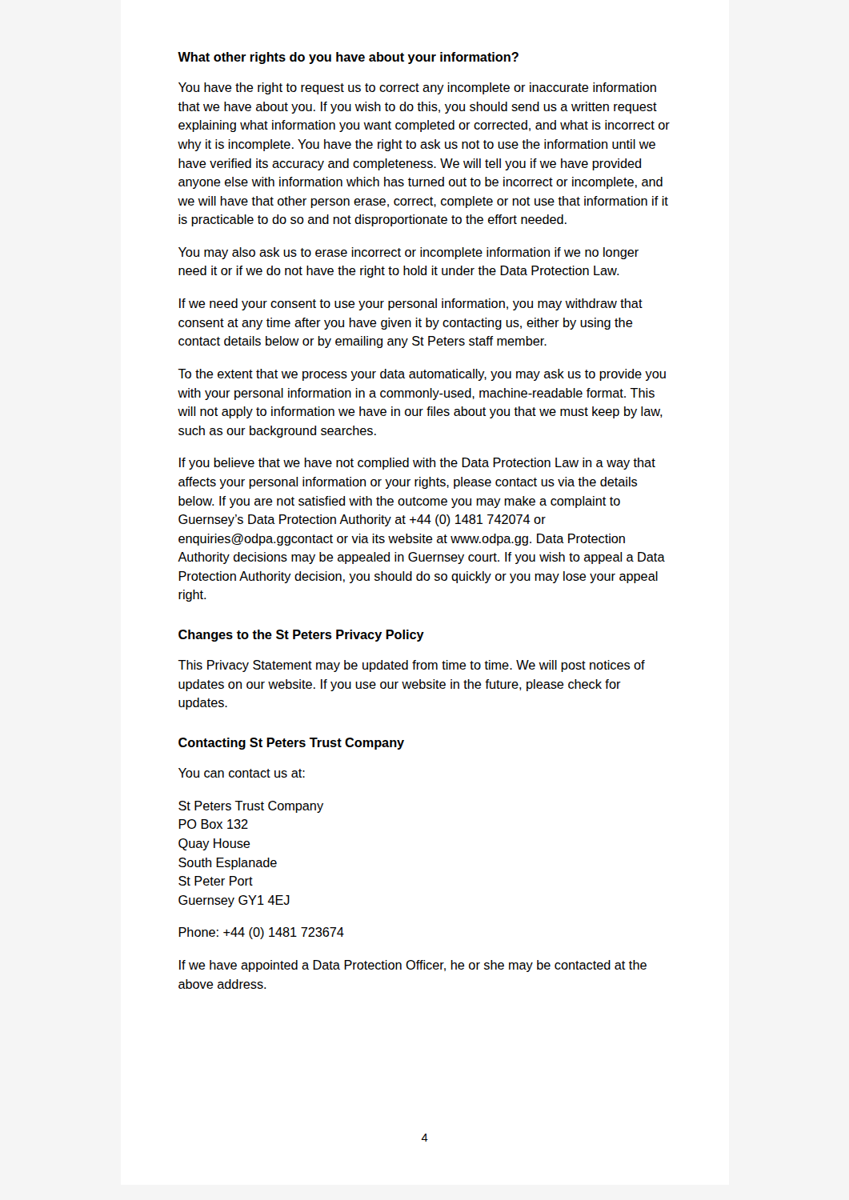What other rights do you have about your information?
You have the right to request us to correct any incomplete or inaccurate information that we have about you. If you wish to do this, you should send us a written request explaining what information you want completed or corrected, and what is incorrect or why it is incomplete. You have the right to ask us not to use the information until we have verified its accuracy and completeness. We will tell you if we have provided anyone else with information which has turned out to be incorrect or incomplete, and we will have that other person erase, correct, complete or not use that information if it is practicable to do so and not disproportionate to the effort needed.
You may also ask us to erase incorrect or incomplete information if we no longer need it or if we do not have the right to hold it under the Data Protection Law.
If we need your consent to use your personal information, you may withdraw that consent at any time after you have given it by contacting us, either by using the contact details below or by emailing any St Peters staff member.
To the extent that we process your data automatically, you may ask us to provide you with your personal information in a commonly-used, machine-readable format. This will not apply to information we have in our files about you that we must keep by law, such as our background searches.
If you believe that we have not complied with the Data Protection Law in a way that affects your personal information or your rights, please contact us via the details below. If you are not satisfied with the outcome you may make a complaint to Guernsey’s Data Protection Authority at +44 (0) 1481 742074 or enquiries@odpa.ggcontact or via its website at www.odpa.gg. Data Protection Authority decisions may be appealed in Guernsey court. If you wish to appeal a Data Protection Authority decision, you should do so quickly or you may lose your appeal right.
Changes to the St Peters Privacy Policy
This Privacy Statement may be updated from time to time. We will post notices of updates on our website. If you use our website in the future, please check for updates.
Contacting St Peters Trust Company
You can contact us at:
St Peters Trust Company
PO Box 132
Quay House
South Esplanade
St Peter Port
Guernsey GY1 4EJ
Phone: +44 (0) 1481 723674
If we have appointed a Data Protection Officer, he or she may be contacted at the above address.
4